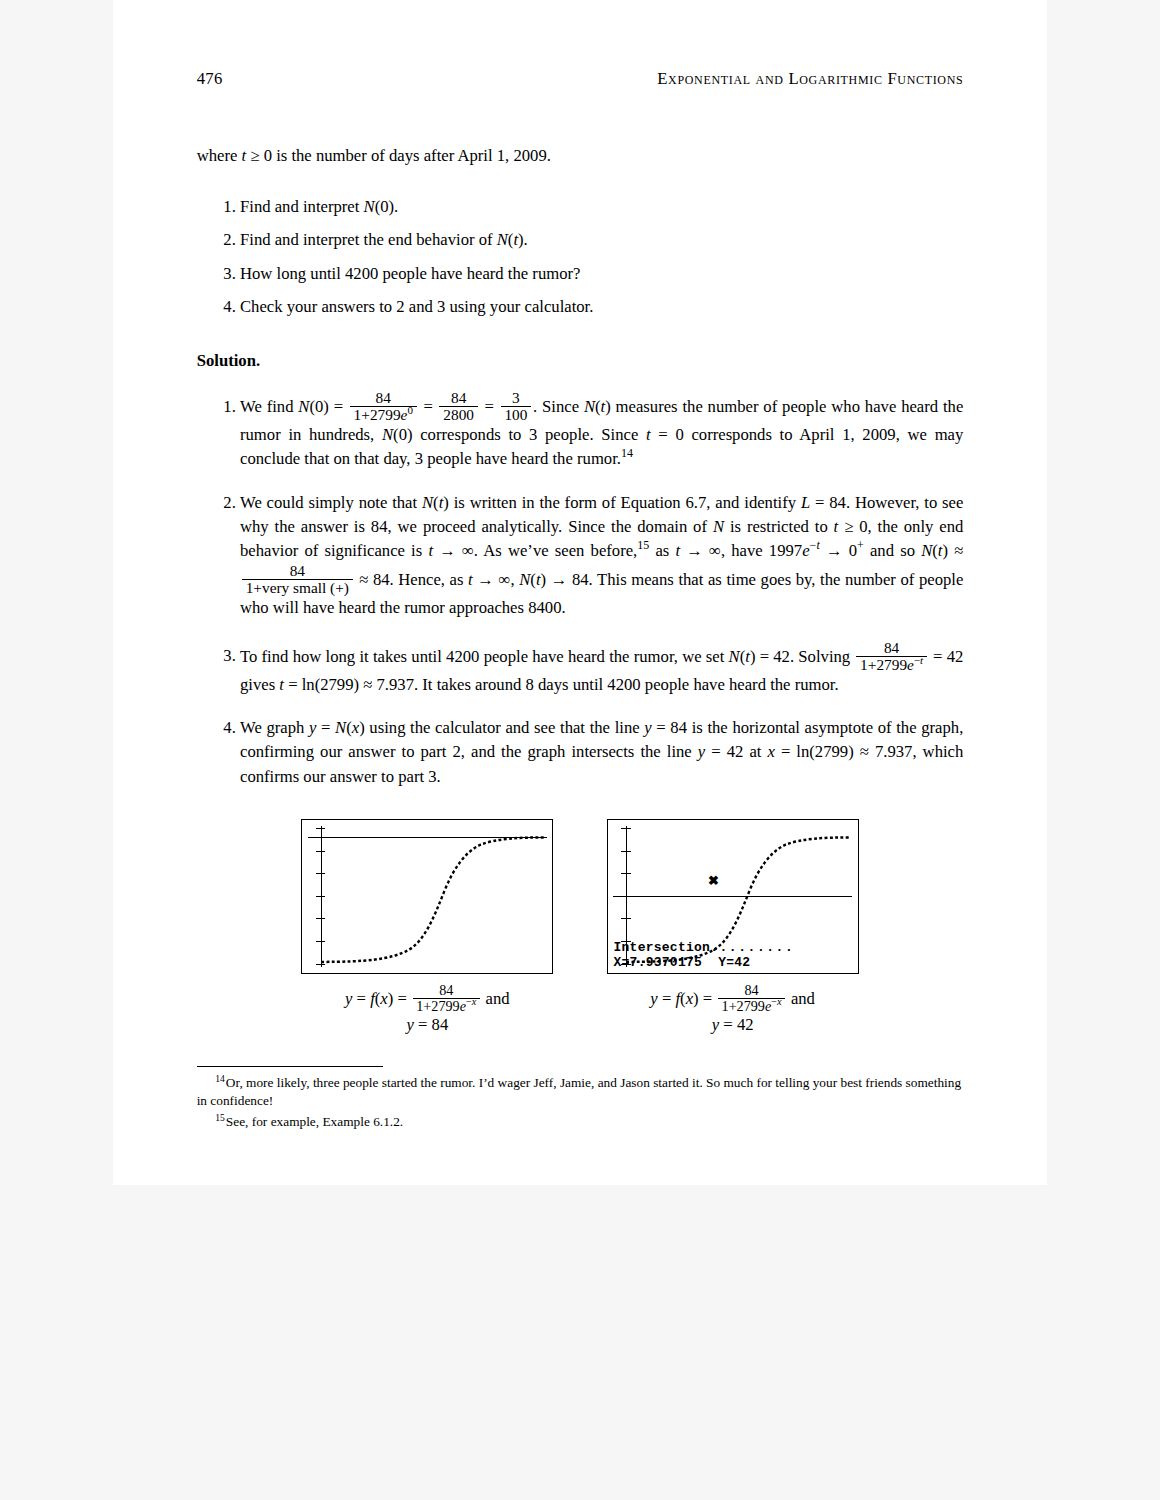476 Exponential and Logarithmic Functions
where t ≥ 0 is the number of days after April 1, 2009.
Find and interpret N(0).
Find and interpret the end behavior of N(t).
How long until 4200 people have heard the rumor?
Check your answers to 2 and 3 using your calculator.
Solution.
We find N(0) = 841+2799e0 = 842800 = 3100. Since N(t) measures the number of people who have heard the rumor in hundreds, N(0) corresponds to 3 people. Since t = 0 corresponds to April 1, 2009, we may conclude that on that day, 3 people have heard the rumor.14
We could simply note that N(t) is written in the form of Equation 6.7, and identify L = 84. However, to see why the answer is 84, we proceed analytically. Since the domain of N is restricted to t ≥ 0, the only end behavior of significance is t → ∞. As we’ve seen before,15 as t → ∞, have 1997e−t → 0+ and so N(t) ≈ 841+very small (+) ≈ 84. Hence, as t → ∞, N(t) → 84. This means that as time goes by, the number of people who will have heard the rumor approaches 8400.
To find how long it takes until 4200 people have heard the rumor, we set N(t) = 42. Solving 841+2799e−t = 42 gives t = ln(2799) ≈ 7.937. It takes around 8 days until 4200 people have heard the rumor.
We graph y = N(x) using the calculator and see that the line y = 84 is the horizontal asymptote of the graph, confirming our answer to part 2, and the graph intersects the line y = 42 at x = ln(2799) ≈ 7.937, which confirms our answer to part 3.
y = f(x) = 841+2799e−x and
y = 84
✖
Intersection.........
X=7.9370175 Y=42
y = f(x) = 841+2799e−x and
y = 42
14Or, more likely, three people started the rumor. I’d wager Jeff, Jamie, and Jason started it. So much for telling your best friends something in confidence!
15See, for example, Example 6.1.2.